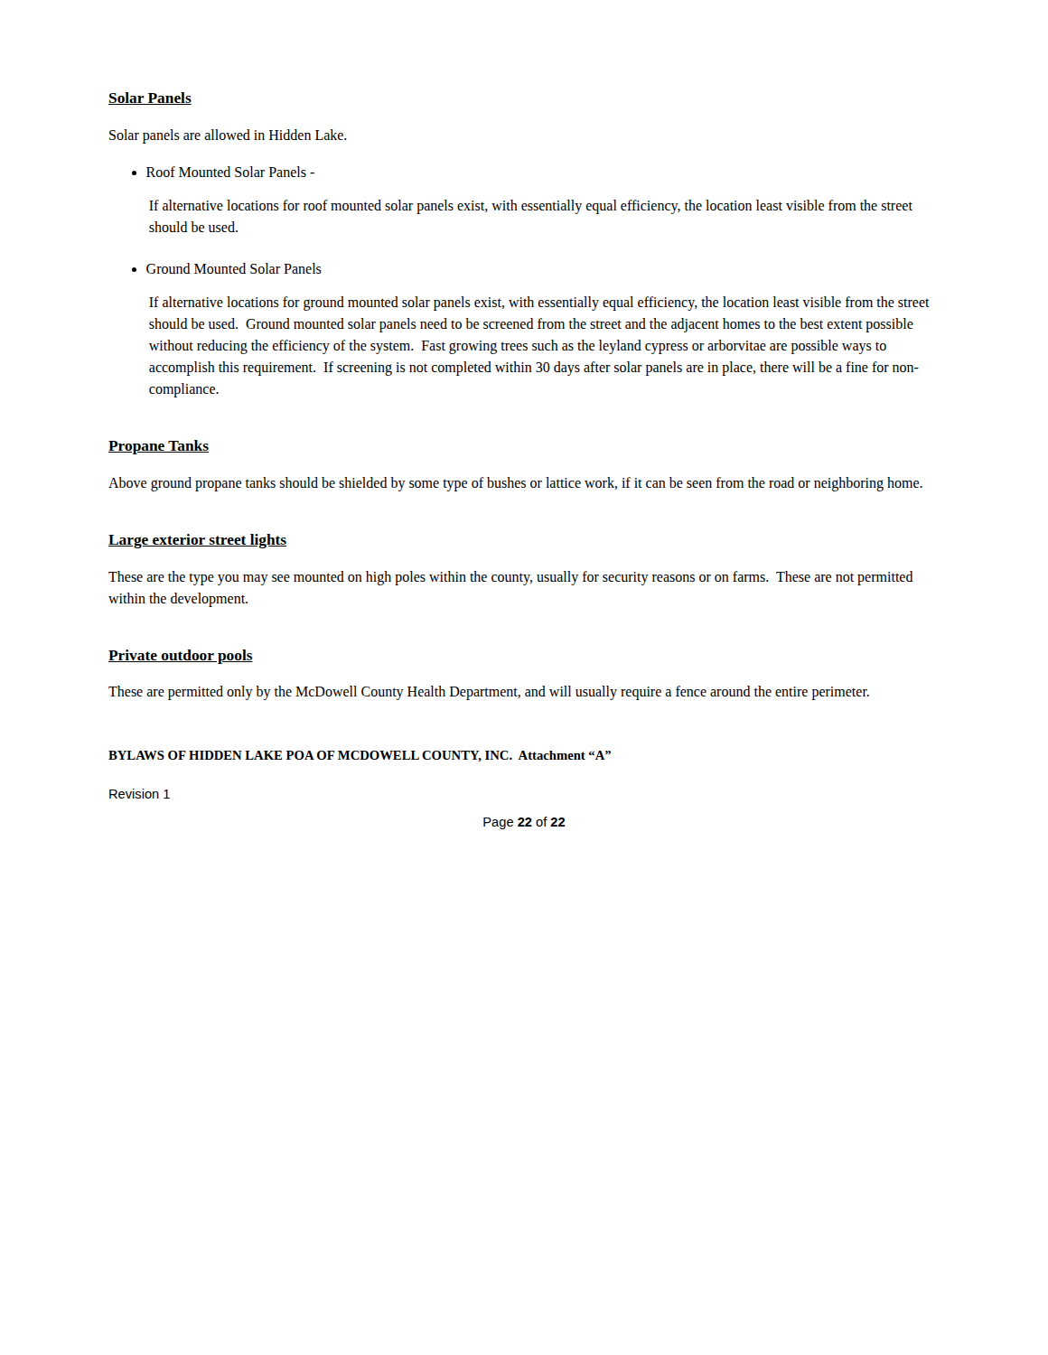Solar Panels
Solar panels are allowed in Hidden Lake.
Roof Mounted Solar Panels -
If alternative locations for roof mounted solar panels exist, with essentially equal efficiency, the location least visible from the street should be used.
Ground Mounted Solar Panels
If alternative locations for ground mounted solar panels exist, with essentially equal efficiency, the location least visible from the street should be used. Ground mounted solar panels need to be screened from the street and the adjacent homes to the best extent possible without reducing the efficiency of the system. Fast growing trees such as the leyland cypress or arborvitae are possible ways to accomplish this requirement. If screening is not completed within 30 days after solar panels are in place, there will be a fine for non-compliance.
Propane Tanks
Above ground propane tanks should be shielded by some type of bushes or lattice work, if it can be seen from the road or neighboring home.
Large exterior street lights
These are the type you may see mounted on high poles within the county, usually for security reasons or on farms. These are not permitted within the development.
Private outdoor pools
These are permitted only by the McDowell County Health Department, and will usually require a fence around the entire perimeter.
BYLAWS OF HIDDEN LAKE POA OF MCDOWELL COUNTY, INC. Attachment “A”
Revision 1
Page 22 of 22